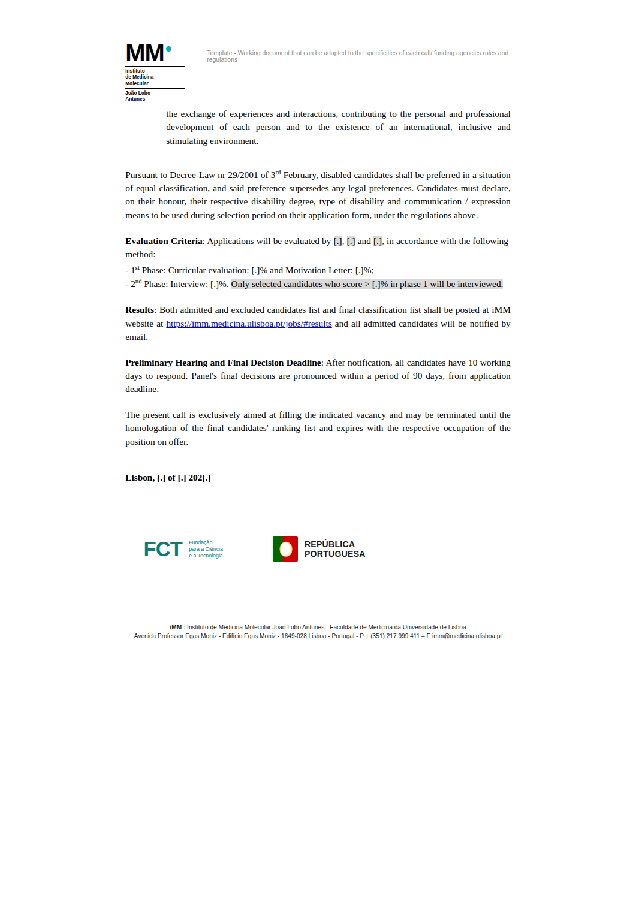MM
Instituto
de Medicina
Molecular
João Lobo
Antunes
Template - Working document that can be adapted to the specificities of each call/ funding agencies rules and regulations
the exchange of experiences and interactions, contributing to the personal and professional development of each person and to the existence of an international, inclusive and stimulating environment.
Pursuant to Decree-Law nr 29/2001 of 3rd February, disabled candidates shall be preferred in a situation of equal classification, and said preference supersedes any legal preferences. Candidates must declare, on their honour, their respective disability degree, type of disability and communication / expression means to be used during selection period on their application form, under the regulations above.
Evaluation Criteria: Applications will be evaluated by [.], [.] and [.], in accordance with the following method:
- 1st Phase: Curricular evaluation: [.]% and Motivation Letter: [.]%;
- 2nd Phase: Interview: [.]%. Only selected candidates who score > [.]% in phase 1 will be interviewed.
Results: Both admitted and excluded candidates list and final classification list shall be posted at iMM website at https://imm.medicina.ulisboa.pt/jobs/#results and all admitted candidates will be notified by email.
Preliminary Hearing and Final Decision Deadline: After notification, all candidates have 10 working days to respond. Panel's final decisions are pronounced within a period of 90 days, from application deadline.
The present call is exclusively aimed at filling the indicated vacancy and may be terminated until the homologation of the final candidates' ranking list and expires with the respective occupation of the position on offer.
Lisbon, [.] of [.] 202[.]
FCT
Fundação
para a Ciência
e a Tecnologia
REPÚBLICA
PORTUGUESA
iMM : Instituto de Medicina Molecular João Lobo Antunes - Faculdade de Medicina da Universidade de Lisboa
Avenida Professor Egas Moniz - Edifício Egas Moniz - 1649-028 Lisboa - Portugal - P + (351) 217 999 411 – E imm@medicina.ulisboa.pt